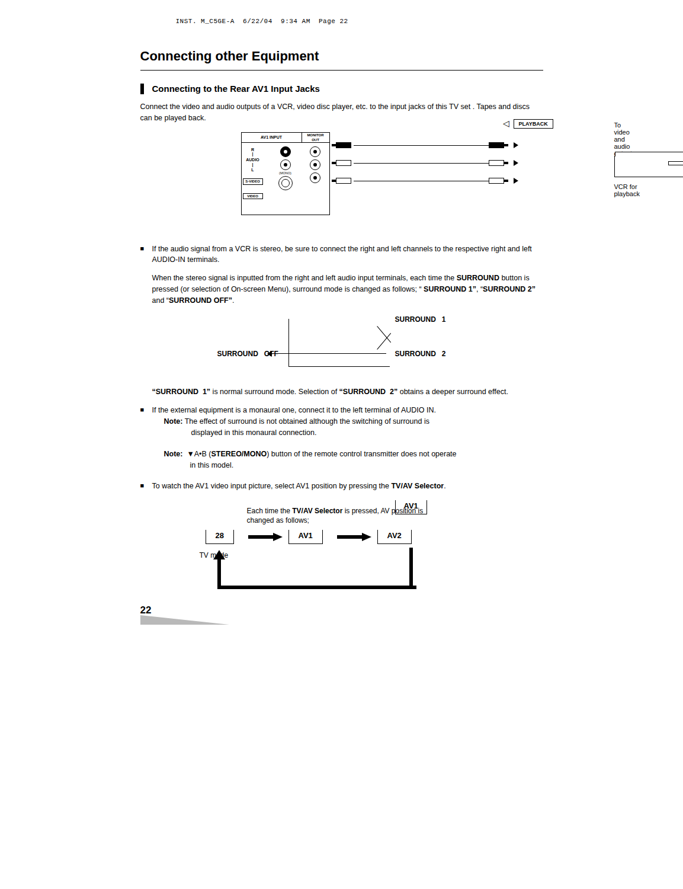INST. M_C5GE-A 6/22/04 9:34 AM Page 22
Connecting other Equipment
Connecting to the Rear AV1 Input Jacks
Connect the video and audio outputs of a VCR, video disc player, etc. to the input jacks of this TV set . Tapes and discs can be played back.
AV1 INPUT
MONITOR
OUT
R
|
AUDIO
|
L
S-VIDEO
VIDEO
(MONO)
◁
PLAYBACK
To video and audio outputs
VCR for playback
If the audio signal from a VCR is stereo, be sure to connect the right and left channels to the respective right and left AUDIO-IN terminals.
When the stereo signal is inputted from the right and left audio input terminals, each time the SURROUND button is pressed (or selection of On-screen Menu), surround mode is changed as follows; “ SURROUND 1”, “SURROUND 2” and “SURROUND OFF”.
SURROUND 1
SURROUND 2
SURROUND OFF
“SURROUND 1” is normal surround mode. Selection of “SURROUND 2” obtains a deeper surround effect.
If the external equipment is a monaural one, connect it to the left terminal of AUDIO IN.
Note: The effect of surround is not obtained although the switching of surround is
displayed in this monaural connection.
Note: ▼A•B (STEREO/MONO) button of the remote control transmitter does not operate
in this model.
To watch the AV1 video input picture, select AV1 position by pressing the TV/AV Selector.
AV1
Each time the TV/AV Selector is pressed, AV position is
changed as follows;
28
AV1
AV2
TV mode
22